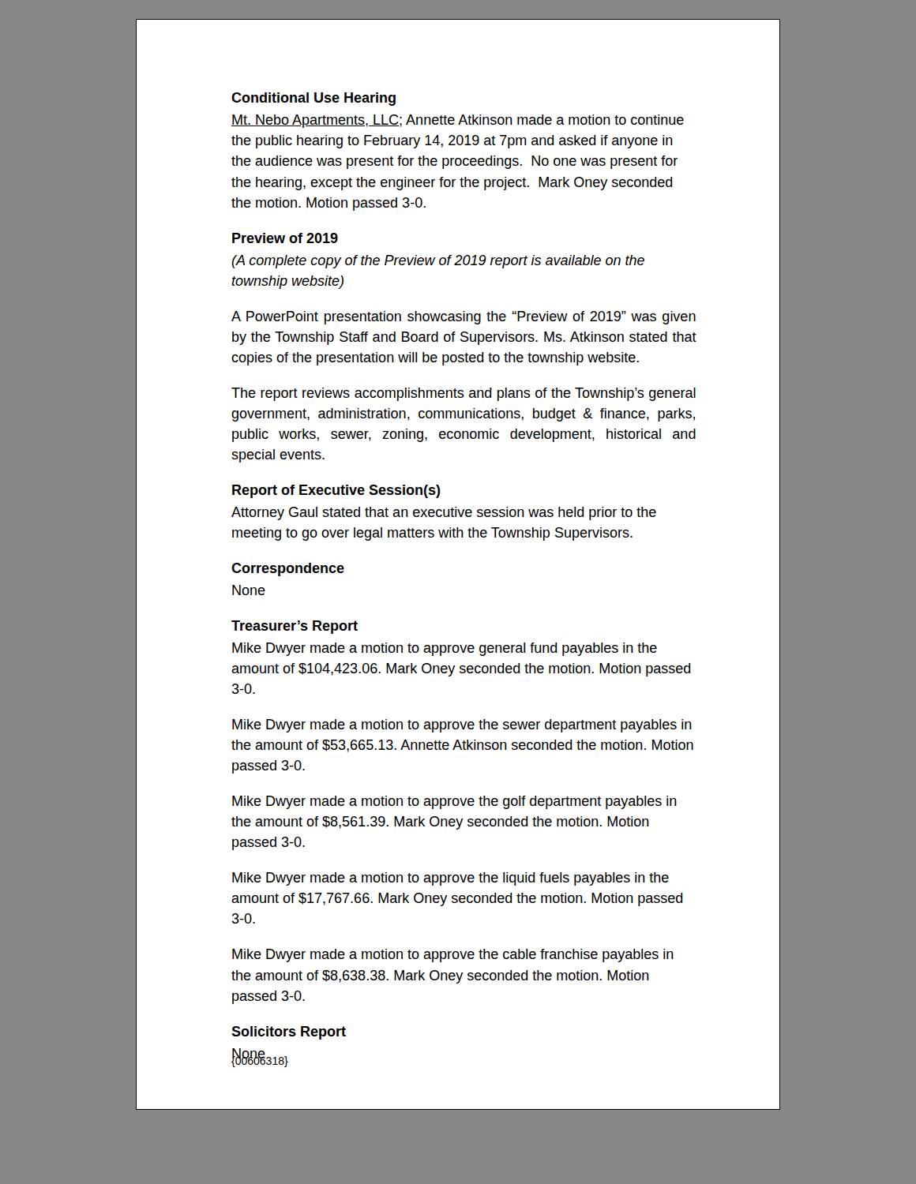Conditional Use Hearing
Mt. Nebo Apartments, LLC; Annette Atkinson made a motion to continue the public hearing to February 14, 2019 at 7pm and asked if anyone in the audience was present for the proceedings. No one was present for the hearing, except the engineer for the project. Mark Oney seconded the motion. Motion passed 3-0.
Preview of 2019
(A complete copy of the Preview of 2019 report is available on the township website)
A PowerPoint presentation showcasing the “Preview of 2019” was given by the Township Staff and Board of Supervisors. Ms. Atkinson stated that copies of the presentation will be posted to the township website.
The report reviews accomplishments and plans of the Township’s general government, administration, communications, budget & finance, parks, public works, sewer, zoning, economic development, historical and special events.
Report of Executive Session(s)
Attorney Gaul stated that an executive session was held prior to the meeting to go over legal matters with the Township Supervisors.
Correspondence
None
Treasurer’s Report
Mike Dwyer made a motion to approve general fund payables in the amount of $104,423.06. Mark Oney seconded the motion. Motion passed 3-0.
Mike Dwyer made a motion to approve the sewer department payables in the amount of $53,665.13. Annette Atkinson seconded the motion. Motion passed 3-0.
Mike Dwyer made a motion to approve the golf department payables in the amount of $8,561.39. Mark Oney seconded the motion. Motion passed 3-0.
Mike Dwyer made a motion to approve the liquid fuels payables in the amount of $17,767.66. Mark Oney seconded the motion. Motion passed 3-0.
Mike Dwyer made a motion to approve the cable franchise payables in the amount of $8,638.38. Mark Oney seconded the motion. Motion passed 3-0.
Solicitors Report
None
{00606318}